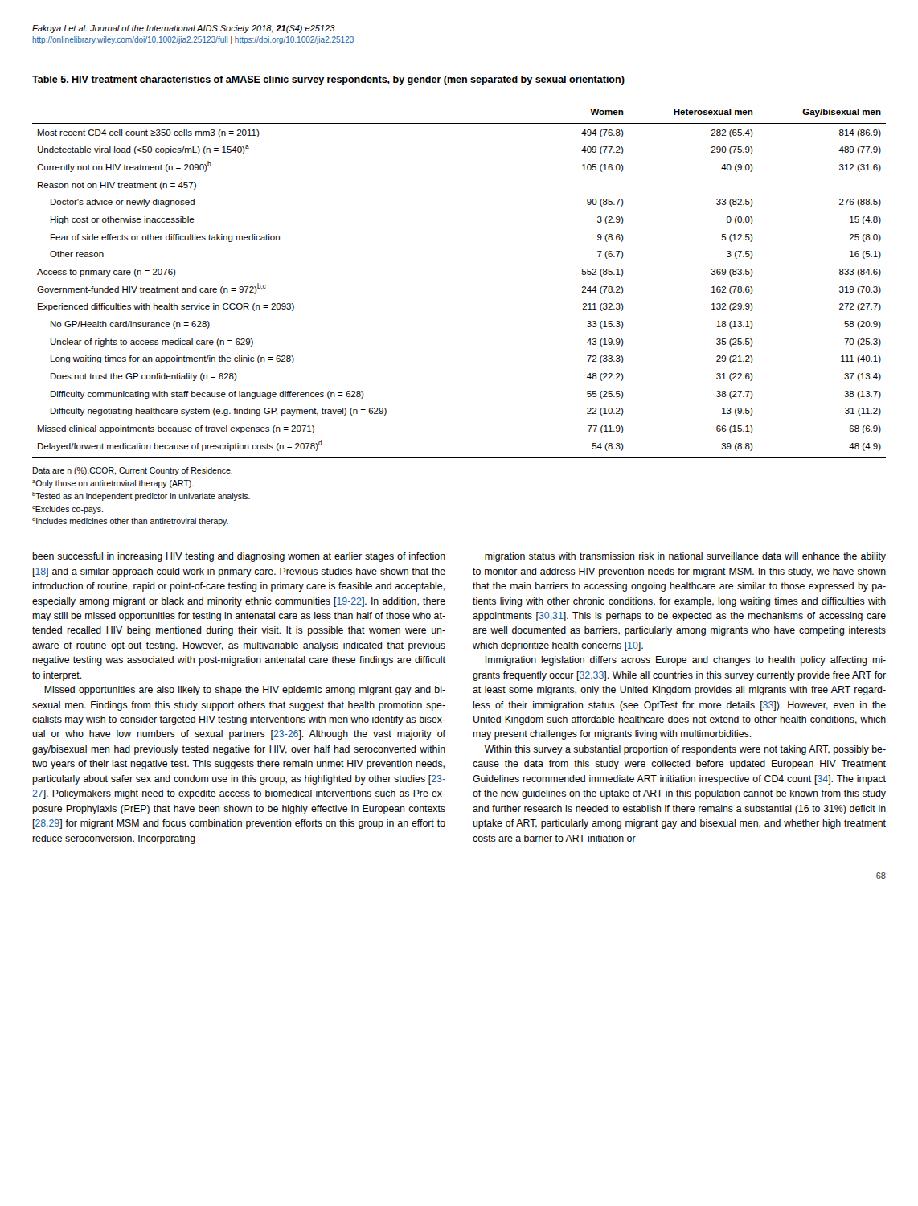Fakoya I et al. Journal of the International AIDS Society 2018, 21(S4):e25123
http://onlinelibrary.wiley.com/doi/10.1002/jia2.25123/full | https://doi.org/10.1002/jia2.25123
Table 5. HIV treatment characteristics of aMASE clinic survey respondents, by gender (men separated by sexual orientation)
| | Women | Heterosexual men | Gay/bisexual men |
| --- | --- | --- | --- |
| Most recent CD4 cell count ≥350 cells mm3 (n = 2011) | 494 (76.8) | 282 (65.4) | 814 (86.9) |
| Undetectable viral load (<50 copies/mL) (n = 1540) a | 409 (77.2) | 290 (75.9) | 489 (77.9) |
| Currently not on HIV treatment (n = 2090) b | 105 (16.0) | 40 (9.0) | 312 (31.6) |
| Reason not on HIV treatment (n = 457) | | | |
| Doctor's advice or newly diagnosed | 90 (85.7) | 33 (82.5) | 276 (88.5) |
| High cost or otherwise inaccessible | 3 (2.9) | 0 (0.0) | 15 (4.8) |
| Fear of side effects or other difficulties taking medication | 9 (8.6) | 5 (12.5) | 25 (8.0) |
| Other reason | 7 (6.7) | 3 (7.5) | 16 (5.1) |
| Access to primary care (n = 2076) | 552 (85.1) | 369 (83.5) | 833 (84.6) |
| Government-funded HIV treatment and care (n = 972) b,c | 244 (78.2) | 162 (78.6) | 319 (70.3) |
| Experienced difficulties with health service in CCOR (n = 2093) | 211 (32.3) | 132 (29.9) | 272 (27.7) |
| No GP/Health card/insurance (n = 628) | 33 (15.3) | 18 (13.1) | 58 (20.9) |
| Unclear of rights to access medical care (n = 629) | 43 (19.9) | 35 (25.5) | 70 (25.3) |
| Long waiting times for an appointment/in the clinic (n = 628) | 72 (33.3) | 29 (21.2) | 111 (40.1) |
| Does not trust the GP confidentiality (n = 628) | 48 (22.2) | 31 (22.6) | 37 (13.4) |
| Difficulty communicating with staff because of language differences (n = 628) | 55 (25.5) | 38 (27.7) | 38 (13.7) |
| Difficulty negotiating healthcare system (e.g. finding GP, payment, travel) (n = 629) | 22 (10.2) | 13 (9.5) | 31 (11.2) |
| Missed clinical appointments because of travel expenses (n = 2071) | 77 (11.9) | 66 (15.1) | 68 (6.9) |
| Delayed/forwent medication because of prescription costs (n = 2078) d | 54 (8.3) | 39 (8.8) | 48 (4.9) |
Data are n (%).CCOR, Current Country of Residence.
aOnly those on antiretroviral therapy (ART).
bTested as an independent predictor in univariate analysis.
cExcludes co-pays.
dIncludes medicines other than antiretroviral therapy.
been successful in increasing HIV testing and diagnosing women at earlier stages of infection [18] and a similar approach could work in primary care. Previous studies have shown that the introduction of routine, rapid or point-of-care testing in primary care is feasible and acceptable, especially among migrant or black and minority ethnic communities [19-22]. In addition, there may still be missed opportunities for testing in antenatal care as less than half of those who attended recalled HIV being mentioned during their visit. It is possible that women were unaware of routine opt-out testing. However, as multivariable analysis indicated that previous negative testing was associated with post-migration antenatal care these findings are difficult to interpret.
Missed opportunities are also likely to shape the HIV epidemic among migrant gay and bisexual men. Findings from this study support others that suggest that health promotion specialists may wish to consider targeted HIV testing interventions with men who identify as bisexual or who have low numbers of sexual partners [23-26]. Although the vast majority of gay/bisexual men had previously tested negative for HIV, over half had seroconverted within two years of their last negative test. This suggests there remain unmet HIV prevention needs, particularly about safer sex and condom use in this group, as highlighted by other studies [23-27]. Policymakers might need to expedite access to biomedical interventions such as Pre-exposure Prophylaxis (PrEP) that have been shown to be highly effective in European contexts [28,29] for migrant MSM and focus combination prevention efforts on this group in an effort to reduce seroconversion. Incorporating
migration status with transmission risk in national surveillance data will enhance the ability to monitor and address HIV prevention needs for migrant MSM. In this study, we have shown that the main barriers to accessing ongoing healthcare are similar to those expressed by patients living with other chronic conditions, for example, long waiting times and difficulties with appointments [30,31]. This is perhaps to be expected as the mechanisms of accessing care are well documented as barriers, particularly among migrants who have competing interests which deprioritize health concerns [10].
Immigration legislation differs across Europe and changes to health policy affecting migrants frequently occur [32,33]. While all countries in this survey currently provide free ART for at least some migrants, only the United Kingdom provides all migrants with free ART regardless of their immigration status (see OptTest for more details [33]). However, even in the United Kingdom such affordable healthcare does not extend to other health conditions, which may present challenges for migrants living with multimorbidities.
Within this survey a substantial proportion of respondents were not taking ART, possibly because the data from this study were collected before updated European HIV Treatment Guidelines recommended immediate ART initiation irrespective of CD4 count [34]. The impact of the new guidelines on the uptake of ART in this population cannot be known from this study and further research is needed to establish if there remains a substantial (16 to 31%) deficit in uptake of ART, particularly among migrant gay and bisexual men, and whether high treatment costs are a barrier to ART initiation or
68